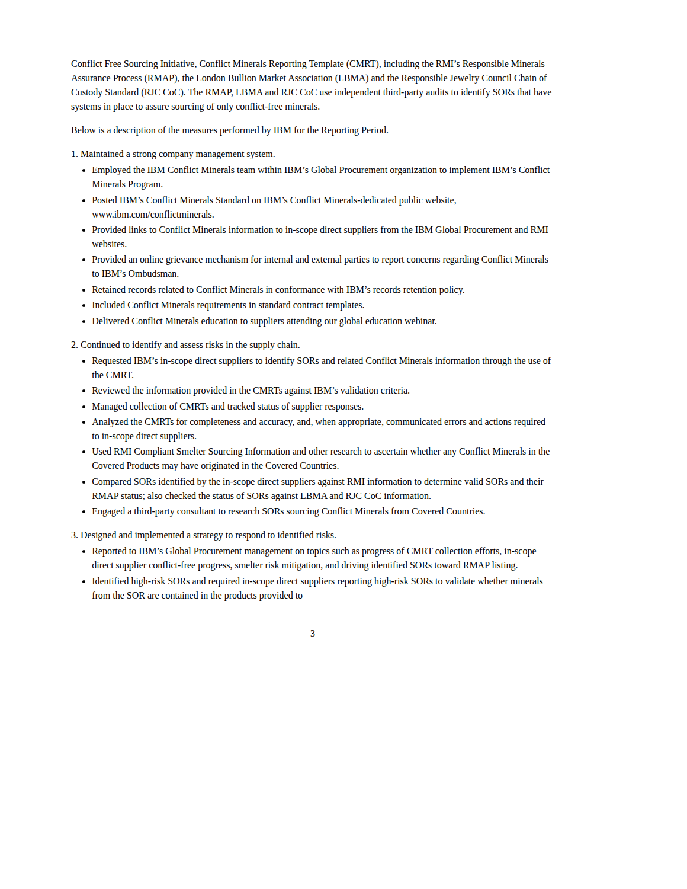Conflict Free Sourcing Initiative, Conflict Minerals Reporting Template (CMRT), including the RMI’s Responsible Minerals Assurance Process (RMAP), the London Bullion Market Association (LBMA) and the Responsible Jewelry Council Chain of Custody Standard (RJC CoC). The RMAP, LBMA and RJC CoC use independent third-party audits to identify SORs that have systems in place to assure sourcing of only conflict-free minerals.
Below is a description of the measures performed by IBM for the Reporting Period.
1. Maintained a strong company management system.
Employed the IBM Conflict Minerals team within IBM’s Global Procurement organization to implement IBM’s Conflict Minerals Program.
Posted IBM’s Conflict Minerals Standard on IBM’s Conflict Minerals-dedicated public website, www.ibm.com/conflictminerals.
Provided links to Conflict Minerals information to in-scope direct suppliers from the IBM Global Procurement and RMI websites.
Provided an online grievance mechanism for internal and external parties to report concerns regarding Conflict Minerals to IBM’s Ombudsman.
Retained records related to Conflict Minerals in conformance with IBM’s records retention policy.
Included Conflict Minerals requirements in standard contract templates.
Delivered Conflict Minerals education to suppliers attending our global education webinar.
2. Continued to identify and assess risks in the supply chain.
Requested IBM’s in-scope direct suppliers to identify SORs and related Conflict Minerals information through the use of the CMRT.
Reviewed the information provided in the CMRTs against IBM’s validation criteria.
Managed collection of CMRTs and tracked status of supplier responses.
Analyzed the CMRTs for completeness and accuracy, and, when appropriate, communicated errors and actions required to in-scope direct suppliers.
Used RMI Compliant Smelter Sourcing Information and other research to ascertain whether any Conflict Minerals in the Covered Products may have originated in the Covered Countries.
Compared SORs identified by the in-scope direct suppliers against RMI information to determine valid SORs and their RMAP status; also checked the status of SORs against LBMA and RJC CoC information.
Engaged a third-party consultant to research SORs sourcing Conflict Minerals from Covered Countries.
3. Designed and implemented a strategy to respond to identified risks.
Reported to IBM’s Global Procurement management on topics such as progress of CMRT collection efforts, in-scope direct supplier conflict-free progress, smelter risk mitigation, and driving identified SORs toward RMAP listing.
Identified high-risk SORs and required in-scope direct suppliers reporting high-risk SORs to validate whether minerals from the SOR are contained in the products provided to
3